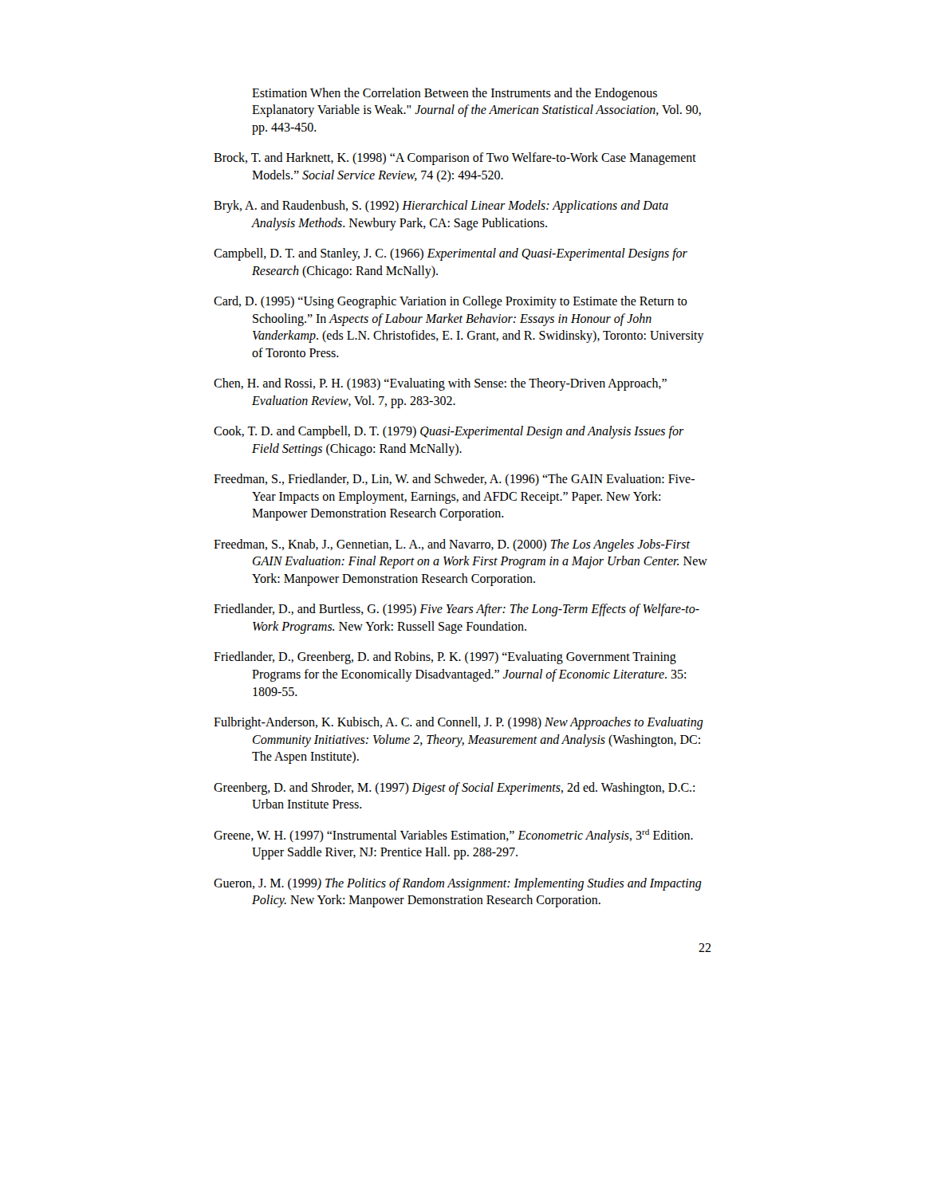Estimation When the Correlation Between the Instruments and the Endogenous Explanatory Variable is Weak." Journal of the American Statistical Association, Vol. 90, pp. 443-450.
Brock, T. and Harknett, K. (1998) “A Comparison of Two Welfare-to-Work Case Management Models.” Social Service Review, 74 (2): 494-520.
Bryk, A. and Raudenbush, S. (1992) Hierarchical Linear Models: Applications and Data Analysis Methods. Newbury Park, CA: Sage Publications.
Campbell, D. T. and Stanley, J. C. (1966) Experimental and Quasi-Experimental Designs for Research (Chicago: Rand McNally).
Card, D. (1995) “Using Geographic Variation in College Proximity to Estimate the Return to Schooling.” In Aspects of Labour Market Behavior: Essays in Honour of John Vanderkamp. (eds L.N. Christofides, E. I. Grant, and R. Swidinsky), Toronto: University of Toronto Press.
Chen, H. and Rossi, P. H. (1983) “Evaluating with Sense: the Theory-Driven Approach,” Evaluation Review, Vol. 7, pp. 283-302.
Cook, T. D. and Campbell, D. T. (1979) Quasi-Experimental Design and Analysis Issues for Field Settings (Chicago: Rand McNally).
Freedman, S., Friedlander, D., Lin, W. and Schweder, A. (1996) “The GAIN Evaluation: Five-Year Impacts on Employment, Earnings, and AFDC Receipt.” Paper. New York: Manpower Demonstration Research Corporation.
Freedman, S., Knab, J., Gennetian, L. A., and Navarro, D. (2000) The Los Angeles Jobs-First GAIN Evaluation: Final Report on a Work First Program in a Major Urban Center. New York: Manpower Demonstration Research Corporation.
Friedlander, D., and Burtless, G. (1995) Five Years After: The Long-Term Effects of Welfare-to-Work Programs. New York: Russell Sage Foundation.
Friedlander, D., Greenberg, D. and Robins, P. K. (1997) “Evaluating Government Training Programs for the Economically Disadvantaged.” Journal of Economic Literature. 35: 1809-55.
Fulbright-Anderson, K. Kubisch, A. C. and Connell, J. P. (1998) New Approaches to Evaluating Community Initiatives: Volume 2, Theory, Measurement and Analysis (Washington, DC: The Aspen Institute).
Greenberg, D. and Shroder, M. (1997) Digest of Social Experiments, 2d ed. Washington, D.C.: Urban Institute Press.
Greene, W. H. (1997) “Instrumental Variables Estimation,” Econometric Analysis, 3rd Edition. Upper Saddle River, NJ: Prentice Hall. pp. 288-297.
Gueron, J. M. (1999) The Politics of Random Assignment: Implementing Studies and Impacting Policy. New York: Manpower Demonstration Research Corporation.
22